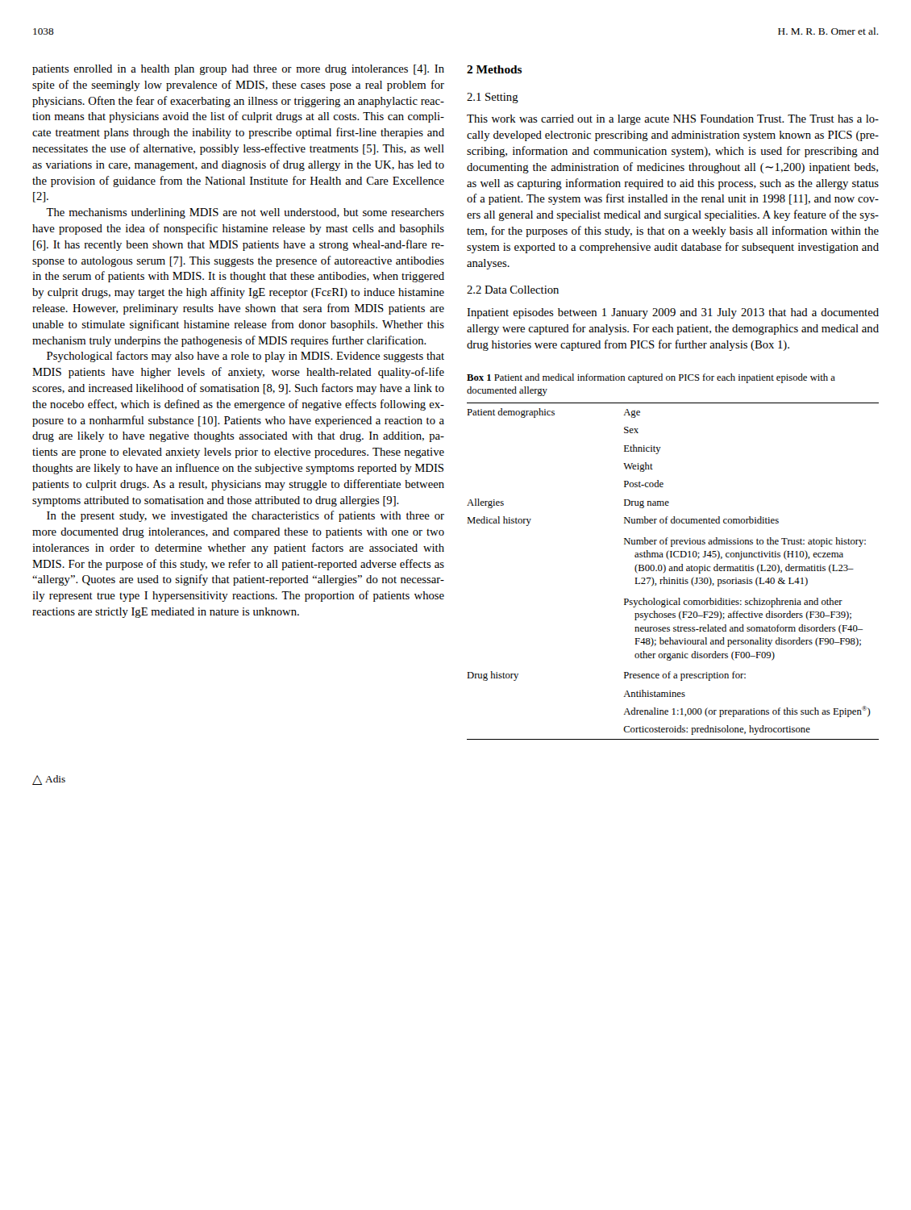1038 H. M. R. B. Omer et al.
patients enrolled in a health plan group had three or more drug intolerances [4]. In spite of the seemingly low prevalence of MDIS, these cases pose a real problem for physicians. Often the fear of exacerbating an illness or triggering an anaphylactic reaction means that physicians avoid the list of culprit drugs at all costs. This can complicate treatment plans through the inability to prescribe optimal first-line therapies and necessitates the use of alternative, possibly less-effective treatments [5]. This, as well as variations in care, management, and diagnosis of drug allergy in the UK, has led to the provision of guidance from the National Institute for Health and Care Excellence [2].
The mechanisms underlining MDIS are not well understood, but some researchers have proposed the idea of nonspecific histamine release by mast cells and basophils [6]. It has recently been shown that MDIS patients have a strong wheal-and-flare response to autologous serum [7]. This suggests the presence of autoreactive antibodies in the serum of patients with MDIS. It is thought that these antibodies, when triggered by culprit drugs, may target the high affinity IgE receptor (FcεRI) to induce histamine release. However, preliminary results have shown that sera from MDIS patients are unable to stimulate significant histamine release from donor basophils. Whether this mechanism truly underpins the pathogenesis of MDIS requires further clarification.
Psychological factors may also have a role to play in MDIS. Evidence suggests that MDIS patients have higher levels of anxiety, worse health-related quality-of-life scores, and increased likelihood of somatisation [8, 9]. Such factors may have a link to the nocebo effect, which is defined as the emergence of negative effects following exposure to a nonharmful substance [10]. Patients who have experienced a reaction to a drug are likely to have negative thoughts associated with that drug. In addition, patients are prone to elevated anxiety levels prior to elective procedures. These negative thoughts are likely to have an influence on the subjective symptoms reported by MDIS patients to culprit drugs. As a result, physicians may struggle to differentiate between symptoms attributed to somatisation and those attributed to drug allergies [9].
In the present study, we investigated the characteristics of patients with three or more documented drug intolerances, and compared these to patients with one or two intolerances in order to determine whether any patient factors are associated with MDIS. For the purpose of this study, we refer to all patient-reported adverse effects as “allergy”. Quotes are used to signify that patient-reported “allergies” do not necessarily represent true type I hypersensitivity reactions. The proportion of patients whose reactions are strictly IgE mediated in nature is unknown.
2 Methods
2.1 Setting
This work was carried out in a large acute NHS Foundation Trust. The Trust has a locally developed electronic prescribing and administration system known as PICS (prescribing, information and communication system), which is used for prescribing and documenting the administration of medicines throughout all (∼1,200) inpatient beds, as well as capturing information required to aid this process, such as the allergy status of a patient. The system was first installed in the renal unit in 1998 [11], and now covers all general and specialist medical and surgical specialities. A key feature of the system, for the purposes of this study, is that on a weekly basis all information within the system is exported to a comprehensive audit database for subsequent investigation and analyses.
2.2 Data Collection
Inpatient episodes between 1 January 2009 and 31 July 2013 that had a documented allergy were captured for analysis. For each patient, the demographics and medical and drug histories were captured from PICS for further analysis (Box 1).
Box 1 Patient and medical information captured on PICS for each inpatient episode with a documented allergy
| Patient demographics | Age |
| | Sex |
| | Ethnicity |
| | Weight |
| | Post-code |
| Allergies | Drug name |
| Medical history | Number of documented comorbidities |
| | Number of previous admissions to the Trust: atopic history: asthma (ICD10; J45), conjunctivitis (H10), eczema (B00.0) and atopic dermatitis (L20), dermatitis (L23–L27), rhinitis (J30), psoriasis (L40 & L41) |
| | Psychological comorbidities: schizophrenia and other psychoses (F20–F29); affective disorders (F30–F39); neuroses stress-related and somatoform disorders (F40–F48); behavioural and personality disorders (F90–F98); other organic disorders (F00–F09) |
| Drug history | Presence of a prescription for: |
| | Antihistamines |
| | Adrenaline 1:1,000 (or preparations of this such as Epipen ® ) |
| | Corticosteroids: prednisolone, hydrocortisone |
△ Adis